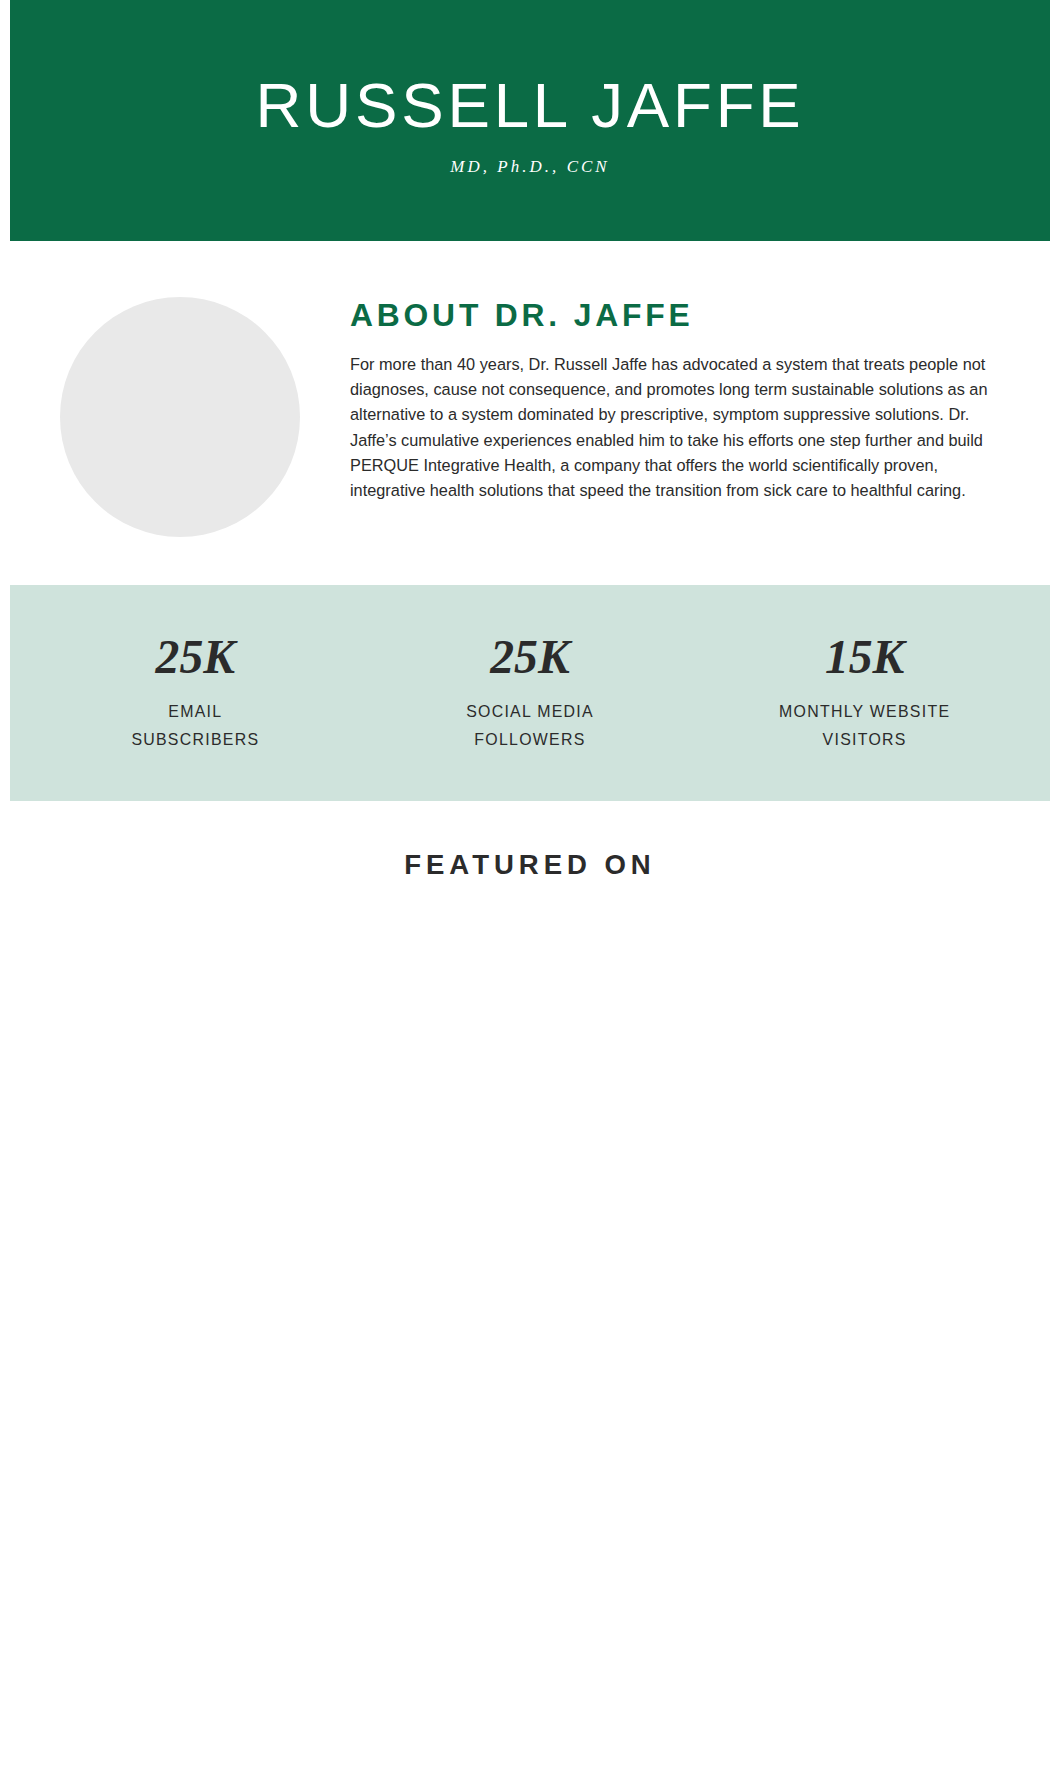Russell Jaffe
MD, Ph.D., CCN
About Dr. Jaffe
For more than 40 years, Dr. Russell Jaffe has advocated a system that treats people not diagnoses, cause not consequence, and promotes long term sustainable solutions as an alternative to a system dominated by prescriptive, symptom suppressive solutions. Dr. Jaffe’s cumulative experiences enabled him to take his efforts one step further and build PERQUE Integrative Health, a company that offers the world scientifically proven, integrative health solutions that speed the transition from sick care to healthful caring.
25K
Email
Subscribers
25K
Social Media
Followers
15K
Monthly Website
Visitors
Featured On